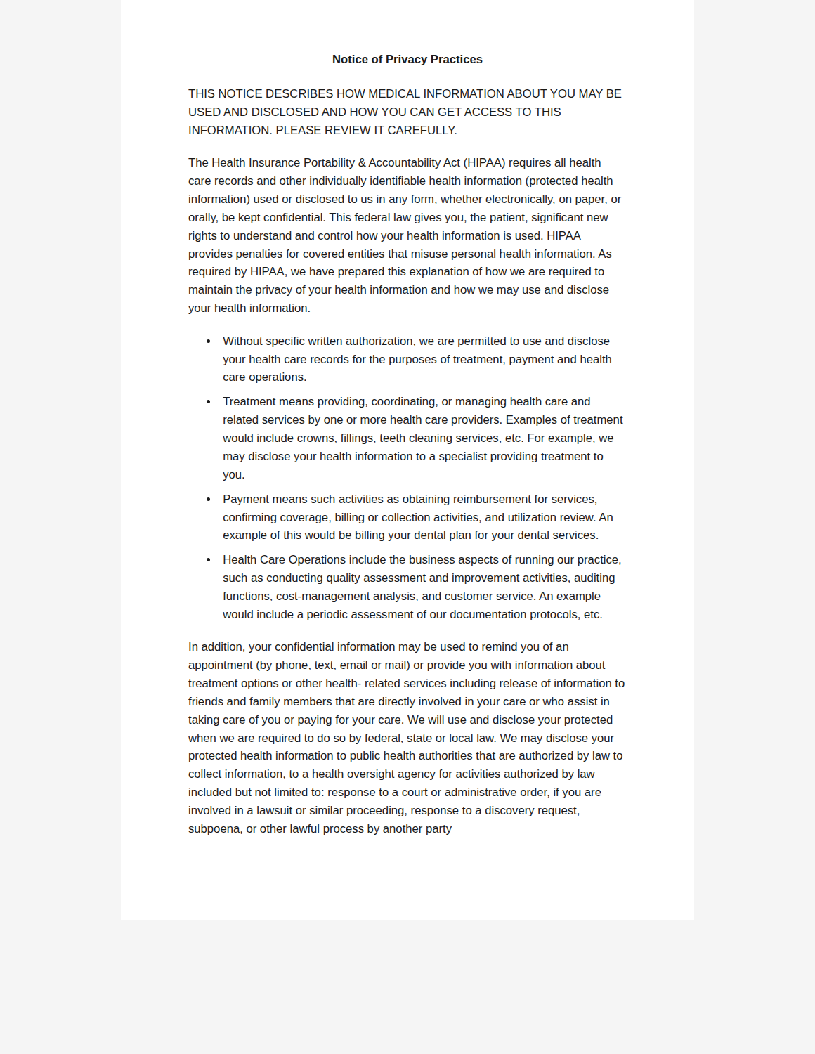Notice of Privacy Practices
THIS NOTICE DESCRIBES HOW MEDICAL INFORMATION ABOUT YOU MAY BE USED AND DISCLOSED AND HOW YOU CAN GET ACCESS TO THIS INFORMATION. PLEASE REVIEW IT CAREFULLY.
The Health Insurance Portability & Accountability Act (HIPAA) requires all health care records and other individually identifiable health information (protected health information) used or disclosed to us in any form, whether electronically, on paper, or orally, be kept confidential. This federal law gives you, the patient, significant new rights to understand and control how your health information is used. HIPAA provides penalties for covered entities that misuse personal health information. As required by HIPAA, we have prepared this explanation of how we are required to maintain the privacy of your health information and how we may use and disclose your health information.
Without specific written authorization, we are permitted to use and disclose your health care records for the purposes of treatment, payment and health care operations.
Treatment means providing, coordinating, or managing health care and related services by one or more health care providers. Examples of treatment would include crowns, fillings, teeth cleaning services, etc. For example, we may disclose your health information to a specialist providing treatment to you.
Payment means such activities as obtaining reimbursement for services, confirming coverage, billing or collection activities, and utilization review. An example of this would be billing your dental plan for your dental services.
Health Care Operations include the business aspects of running our practice, such as conducting quality assessment and improvement activities, auditing functions, cost-management analysis, and customer service. An example would include a periodic assessment of our documentation protocols, etc.
In addition, your confidential information may be used to remind you of an appointment (by phone, text, email or mail) or provide you with information about treatment options or other health- related services including release of information to friends and family members that are directly involved in your care or who assist in taking care of you or paying for your care. We will use and disclose your protected when we are required to do so by federal, state or local law. We may disclose your protected health information to public health authorities that are authorized by law to collect information, to a health oversight agency for activities authorized by law included but not limited to: response to a court or administrative order, if you are involved in a lawsuit or similar proceeding, response to a discovery request, subpoena, or other lawful process by another party